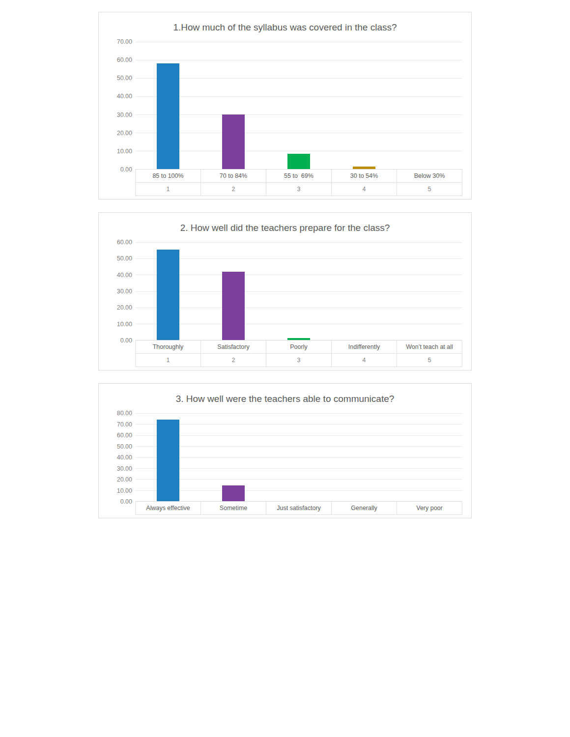1.How much of the syllabus was covered in the class?
70.00
60.00
50.00
40.00
30.00
20.00
10.00
0.00
85 to 100%
70 to 84%
55 to 69%
30 to 54%
Below 30%
1
2
3
4
5
2. How well did the teachers prepare for the class?
60.00
50.00
40.00
30.00
20.00
10.00
0.00
Thoroughly
Satisfactory
Poorly
Indifferently
Won’t teach at all
1
2
3
4
5
3. How well were the teachers able to communicate?
80.00
70.00
60.00
50.00
40.00
30.00
20.00
10.00
0.00
Always effective
Sometime
Just satisfactory
Generally
Very poor